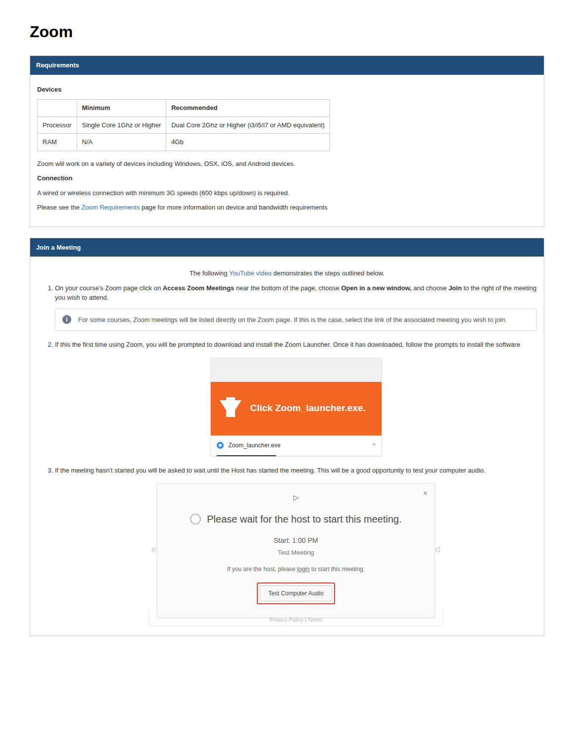Zoom
Requirements
Devices
| | Minimum | Recommended |
| --- | --- | --- |
| Processor | Single Core 1Ghz or Higher | Dual Core 2Ghz or Higher (i3/i5/i7 or AMD equivalent) |
| RAM | N/A | 4Gb |
Zoom will work on a variety of devices including Windows, OSX, iOS, and Android devices.
Connection
A wired or wireless connection with minimum 3G speeds (600 kbps up/down) is required.
Please see the Zoom Requirements page for more information on device and bandwidth requirements
Join a Meeting
The following YouTube video demonstrates the steps outlined below.
On your course's Zoom page click on Access Zoom Meetings near the bottom of the page, choose Open in a new window, and choose Join to the right of the meeting you wish to attend.
i For some courses, Zoom meetings will be listed directly on the Zoom page. If this is the case, select the link of the associated meeting you wish to join.
If this the first time using Zoom, you will be prompted to download and install the Zoom Launcher. Once it has downloaded, follow the prompts to install the software
Click Zoom_launcher.exe.
Zoom_launcher.exe
^
If the meeting hasn't started you will be asked to wait until the Host has started the meeting. This will be a good opportunity to test your computer audio.
×
ed
▷
Please wait for the host to start this meeting.
Start: 1:00 PM
Test Meeting
If you are the host, please login to start this meeting.
Test Computer Audio
Privacy Policy | Terms